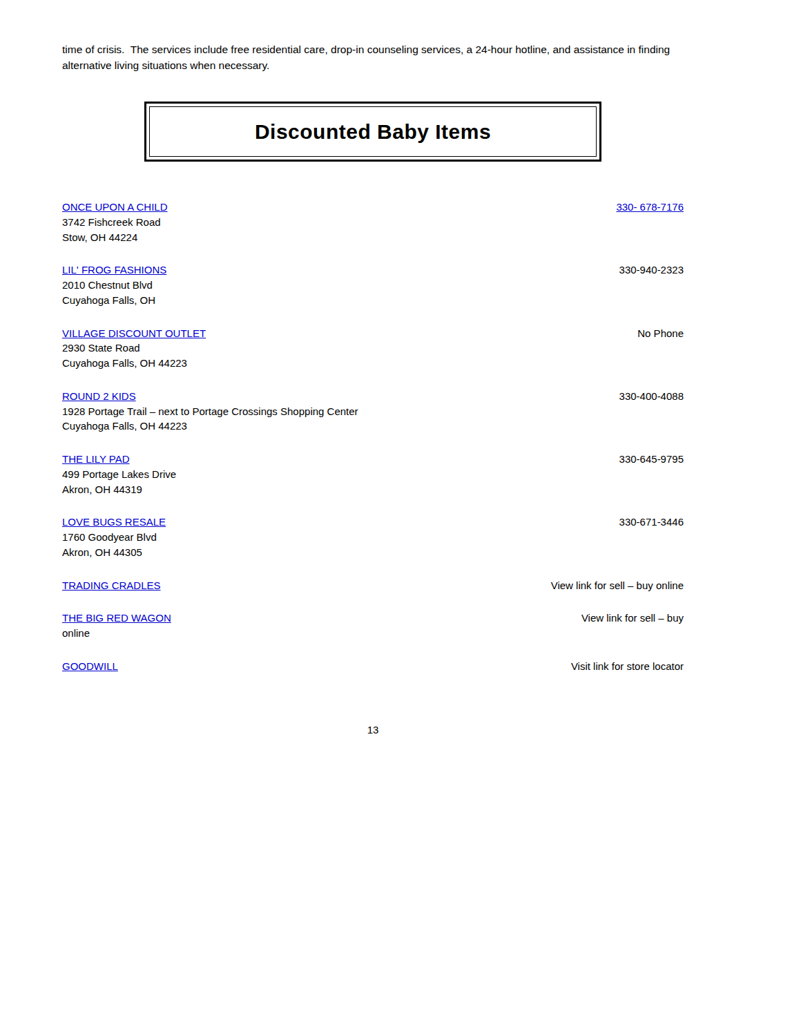time of crisis. The services include free residential care, drop-in counseling services, a 24-hour hotline, and assistance in finding alternative living situations when necessary.
Discounted Baby Items
ONCE UPON A CHILD 330- 678-7176
3742 Fishcreek Road
Stow, OH 44224
LIL' FROG FASHIONS 330-940-2323
2010 Chestnut Blvd
Cuyahoga Falls, OH
VILLAGE DISCOUNT OUTLET No Phone
2930 State Road
Cuyahoga Falls, OH 44223
ROUND 2 KIDS 330-400-4088
1928 Portage Trail – next to Portage Crossings Shopping Center
Cuyahoga Falls, OH 44223
THE LILY PAD 330-645-9795
499 Portage Lakes Drive
Akron, OH 44319
LOVE BUGS RESALE 330-671-3446
1760 Goodyear Blvd
Akron, OH 44305
TRADING CRADLES View link for sell – buy online
THE BIG RED WAGON View link for sell – buy
online
GOODWILL Visit link for store locator
13